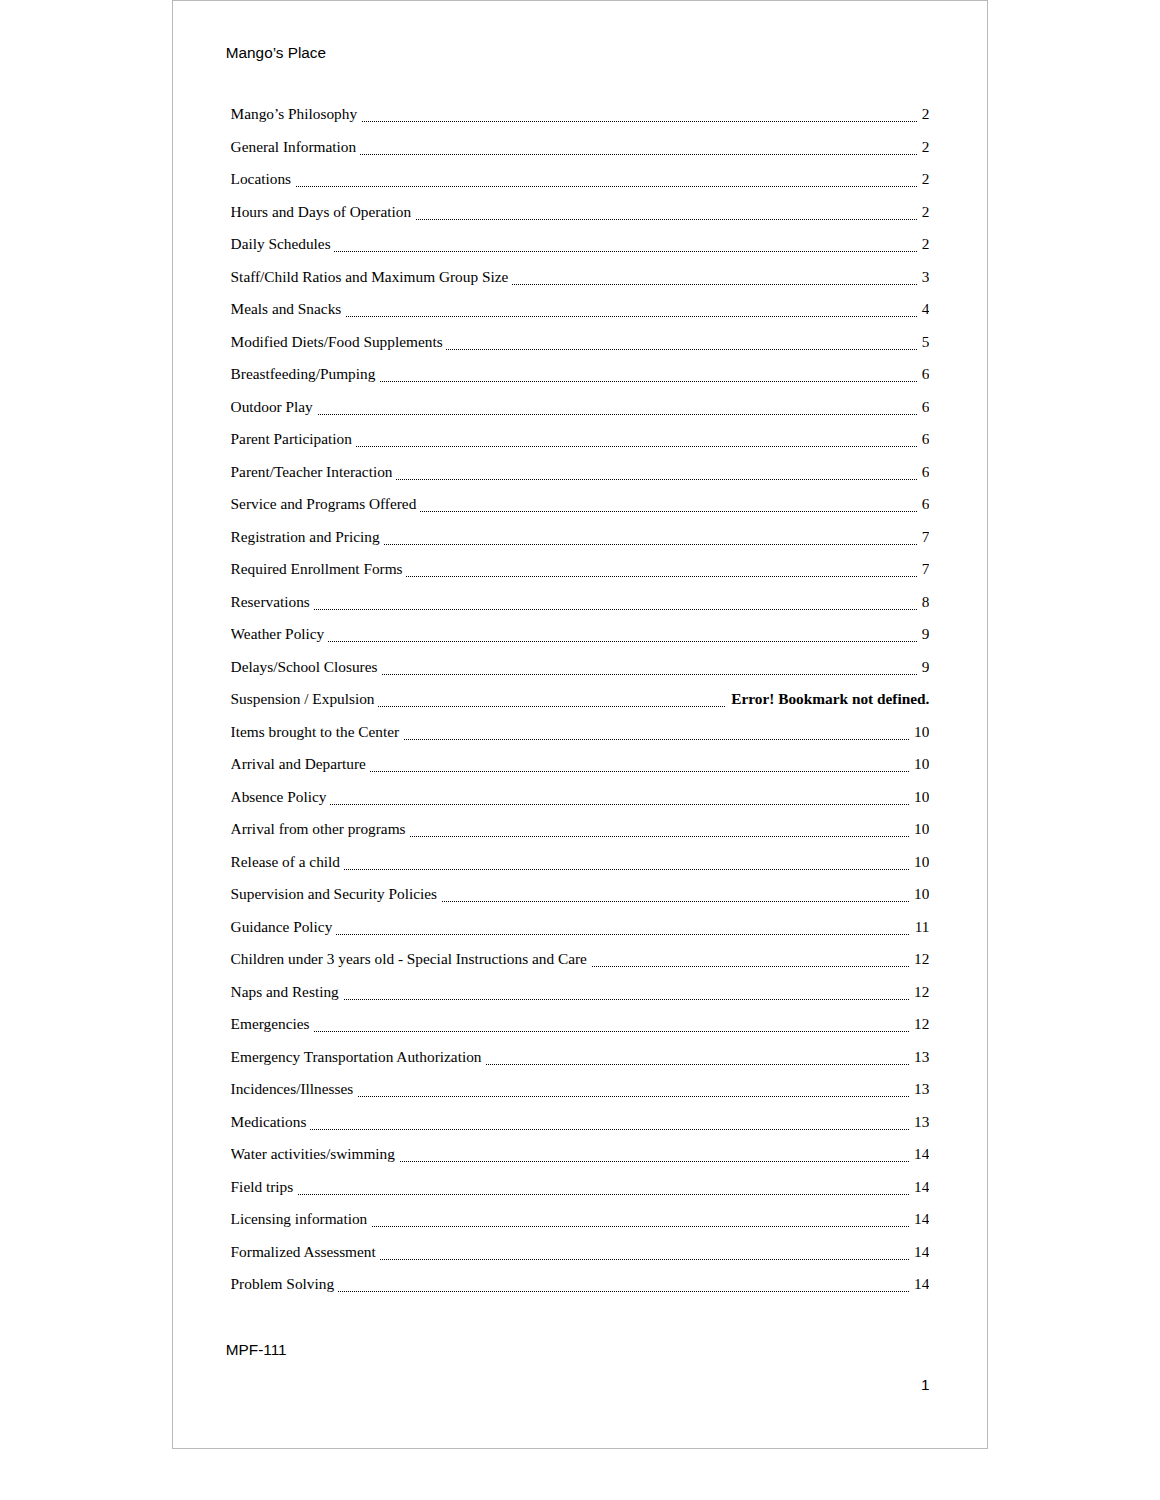Mango’s Place
2 Mango’s Philosophy
2 General Information
2 Locations
2 Hours and Days of Operation
2 Daily Schedules
3 Staff/Child Ratios and Maximum Group Size
4 Meals and Snacks
5 Modified Diets/Food Supplements
6 Breastfeeding/Pumping
6 Outdoor Play
6 Parent Participation
6 Parent/Teacher Interaction
6 Service and Programs Offered
7 Registration and Pricing
7 Required Enrollment Forms
8 Reservations
9 Weather Policy
9 Delays/School Closures
Error! Bookmark not defined. Suspension / Expulsion
10 Items brought to the Center
10 Arrival and Departure
10 Absence Policy
10 Arrival from other programs
10 Release of a child
10 Supervision and Security Policies
11 Guidance Policy
12 Children under 3 years old - Special Instructions and Care
12 Naps and Resting
12 Emergencies
13 Emergency Transportation Authorization
13 Incidences/Illnesses
13 Medications
14 Water activities/swimming
14 Field trips
14 Licensing information
14 Formalized Assessment
14 Problem Solving
MPF-111
1